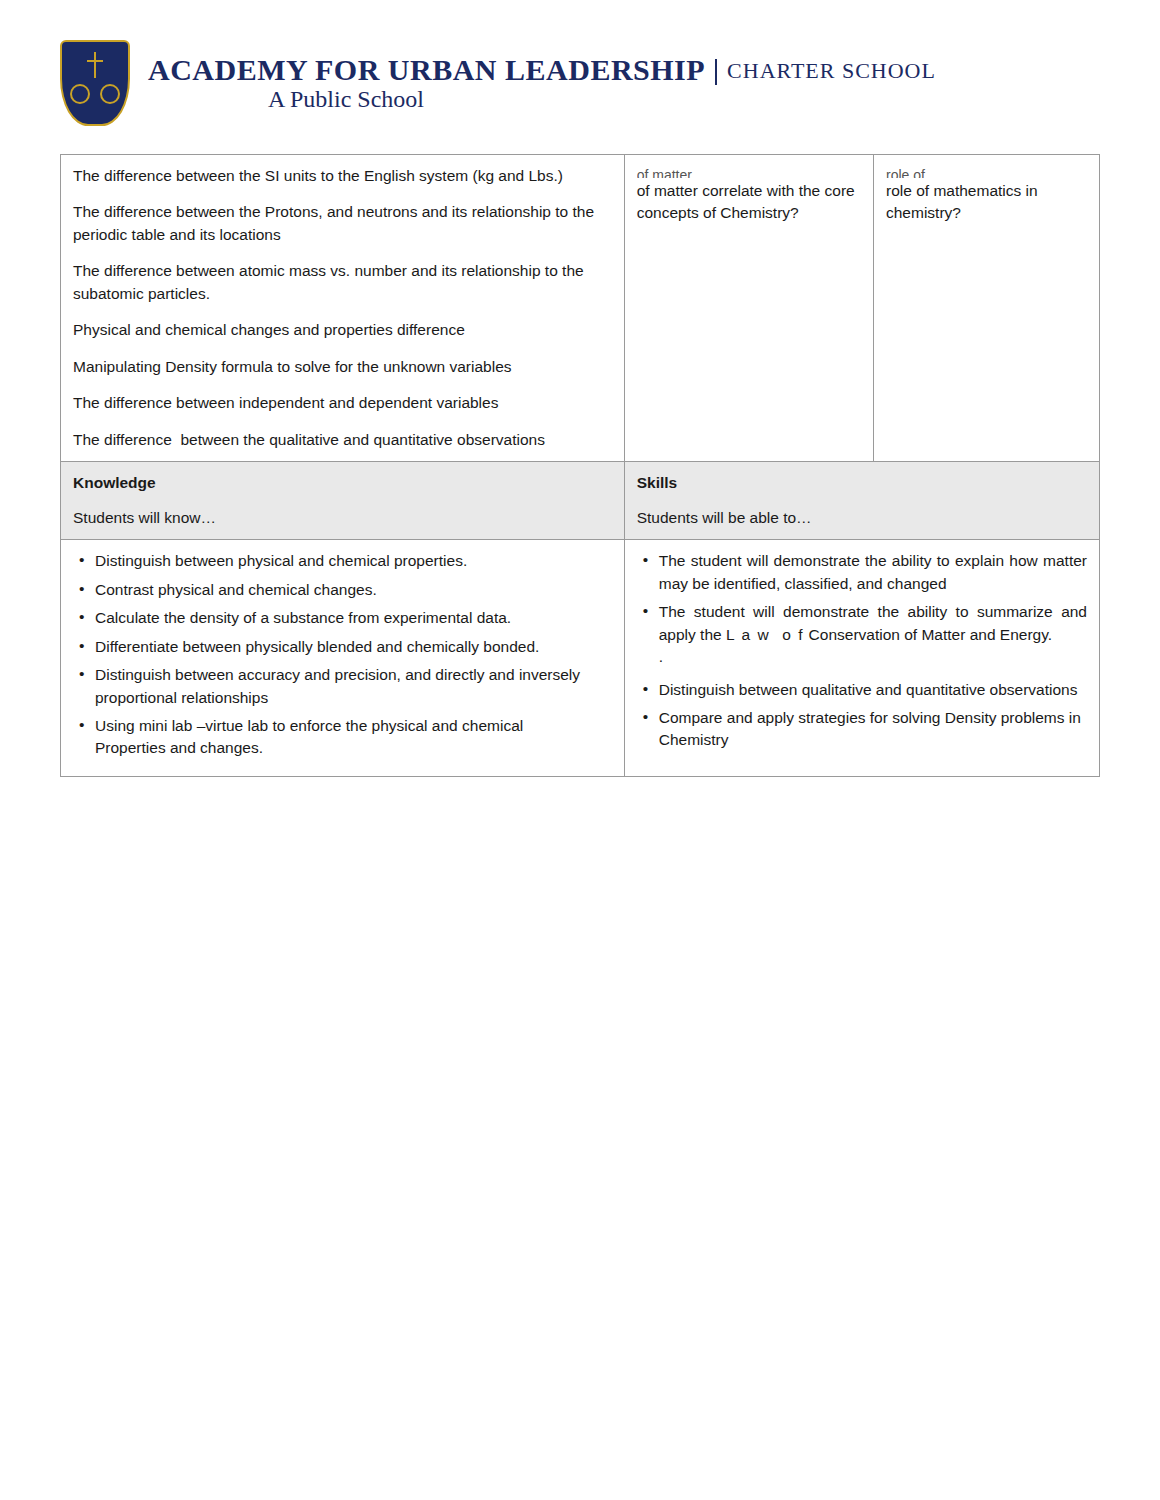Academy for Urban Leadership Charter School
A Public School
| The difference between the SI units to the English system (kg and Lbs.) The difference between the Protons, and neutrons and its relationship to the periodic table and its locations The difference between atomic mass vs. number and its relationship to the subatomic particles. Physical and chemical changes and properties difference Manipulating Density formula to solve for the unknown variables The difference between independent and dependent variables The difference between the qualitative and quantitative observations | of matter of matter correlate with the core concepts of Chemistry? | role of role of mathematics in chemistry? |
| Knowledge Students will know… | Skills Students will be able to… |
| Distinguish between physical and chemical properties. Contrast physical and chemical changes. Calculate the density of a substance from experimental data. Differentiate between physically blended and chemically bonded. Distinguish between accuracy and precision, and directly and inversely proportional relationships Using mini lab –virtue lab to enforce the physical and chemical Properties and changes. | The student will demonstrate the ability to explain how matter may be identified, classified, and changed The student will demonstrate the ability to summarize and apply the L a w o f Conservation of Matter and Energy. . Distinguish between qualitative and quantitative observations Compare and apply strategies for solving Density problems in Chemistry |